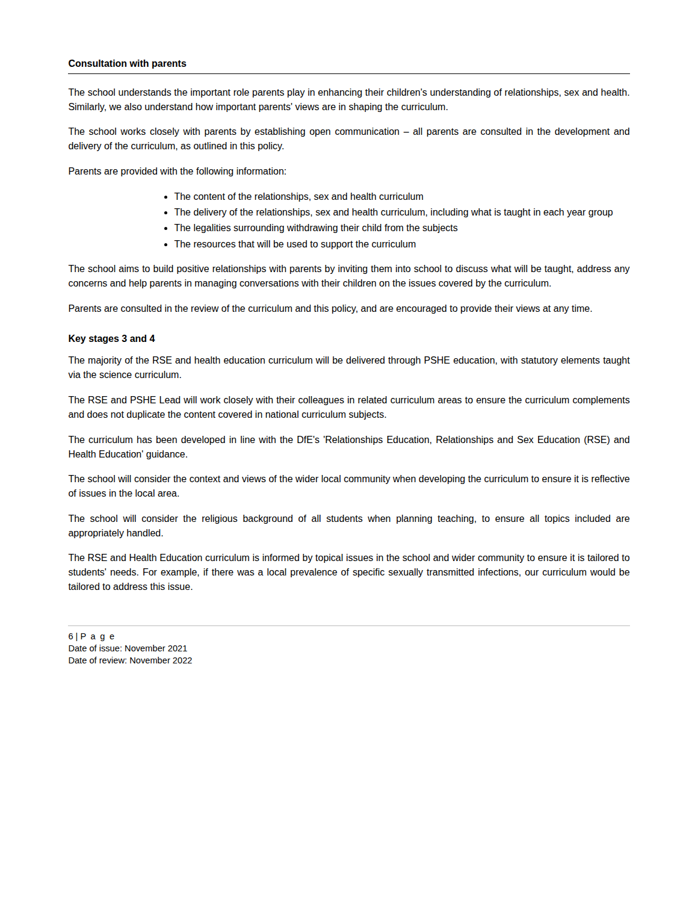Consultation with parents
The school understands the important role parents play in enhancing their children's understanding of relationships, sex and health. Similarly, we also understand how important parents' views are in shaping the curriculum.
The school works closely with parents by establishing open communication – all parents are consulted in the development and delivery of the curriculum, as outlined in this policy.
Parents are provided with the following information:
The content of the relationships, sex and health curriculum
The delivery of the relationships, sex and health curriculum, including what is taught in each year group
The legalities surrounding withdrawing their child from the subjects
The resources that will be used to support the curriculum
The school aims to build positive relationships with parents by inviting them into school to discuss what will be taught, address any concerns and help parents in managing conversations with their children on the issues covered by the curriculum.
Parents are consulted in the review of the curriculum and this policy, and are encouraged to provide their views at any time.
Key stages 3 and 4
The majority of the RSE and health education curriculum will be delivered through PSHE education, with statutory elements taught via the science curriculum.
The RSE and PSHE Lead will work closely with their colleagues in related curriculum areas to ensure the curriculum complements and does not duplicate the content covered in national curriculum subjects.
The curriculum has been developed in line with the DfE's 'Relationships Education, Relationships and Sex Education (RSE) and Health Education' guidance.
The school will consider the context and views of the wider local community when developing the curriculum to ensure it is reflective of issues in the local area.
The school will consider the religious background of all students when planning teaching, to ensure all topics included are appropriately handled.
The RSE and Health Education curriculum is informed by topical issues in the school and wider community to ensure it is tailored to students' needs. For example, if there was a local prevalence of specific sexually transmitted infections, our curriculum would be tailored to address this issue.
6 | P a g e
Date of issue: November 2021
Date of review: November 2022